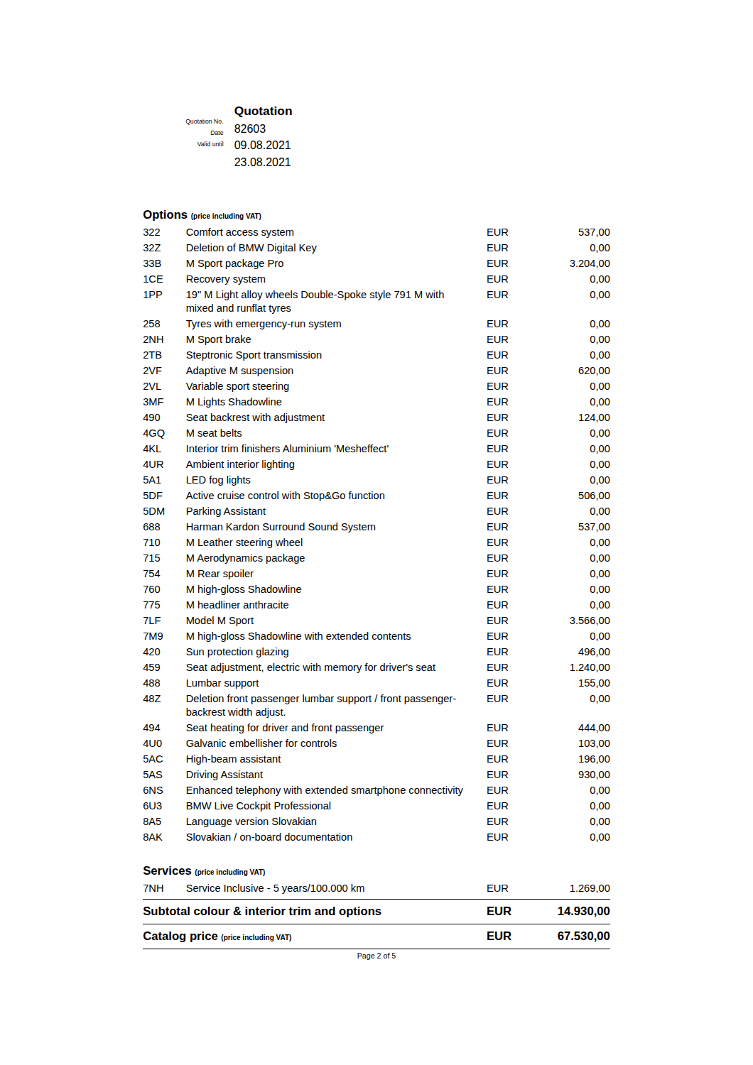Quotation No.
Date
Valid until
Quotation
82603
09.08.2021
23.08.2021
Options (price including VAT)
| 322 | Comfort access system | EUR | 537,00 |
| 32Z | Deletion of BMW Digital Key | EUR | 0,00 |
| 33B | M Sport package Pro | EUR | 3.204,00 |
| 1CE | Recovery system | EUR | 0,00 |
| 1PP | 19" M Light alloy wheels Double-Spoke style 791 M with mixed and runflat tyres | EUR | 0,00 |
| 258 | Tyres with emergency-run system | EUR | 0,00 |
| 2NH | M Sport brake | EUR | 0,00 |
| 2TB | Steptronic Sport transmission | EUR | 0,00 |
| 2VF | Adaptive M suspension | EUR | 620,00 |
| 2VL | Variable sport steering | EUR | 0,00 |
| 3MF | M Lights Shadowline | EUR | 0,00 |
| 490 | Seat backrest with adjustment | EUR | 124,00 |
| 4GQ | M seat belts | EUR | 0,00 |
| 4KL | Interior trim finishers Aluminium 'Mesheffect' | EUR | 0,00 |
| 4UR | Ambient interior lighting | EUR | 0,00 |
| 5A1 | LED fog lights | EUR | 0,00 |
| 5DF | Active cruise control with Stop&Go function | EUR | 506,00 |
| 5DM | Parking Assistant | EUR | 0,00 |
| 688 | Harman Kardon Surround Sound System | EUR | 537,00 |
| 710 | M Leather steering wheel | EUR | 0,00 |
| 715 | M Aerodynamics package | EUR | 0,00 |
| 754 | M Rear spoiler | EUR | 0,00 |
| 760 | M high-gloss Shadowline | EUR | 0,00 |
| 775 | M headliner anthracite | EUR | 0,00 |
| 7LF | Model M Sport | EUR | 3.566,00 |
| 7M9 | M high-gloss Shadowline with extended contents | EUR | 0,00 |
| 420 | Sun protection glazing | EUR | 496,00 |
| 459 | Seat adjustment, electric with memory for driver's seat | EUR | 1.240,00 |
| 488 | Lumbar support | EUR | 155,00 |
| 48Z | Deletion front passenger lumbar support / front passenger-backrest width adjust. | EUR | 0,00 |
| 494 | Seat heating for driver and front passenger | EUR | 444,00 |
| 4U0 | Galvanic embellisher for controls | EUR | 103,00 |
| 5AC | High-beam assistant | EUR | 196,00 |
| 5AS | Driving Assistant | EUR | 930,00 |
| 6NS | Enhanced telephony with extended smartphone connectivity | EUR | 0,00 |
| 6U3 | BMW Live Cockpit Professional | EUR | 0,00 |
| 8A5 | Language version Slovakian | EUR | 0,00 |
| 8AK | Slovakian / on-board documentation | EUR | 0,00 |
Services (price including VAT)
| 7NH | Service Inclusive - 5 years/100.000 km | EUR | 1.269,00 |
| Subtotal colour & interior trim and options | EUR | 14.930,00 |
| Catalog price (price including VAT) | EUR | 67.530,00 |
Page 2 of 5